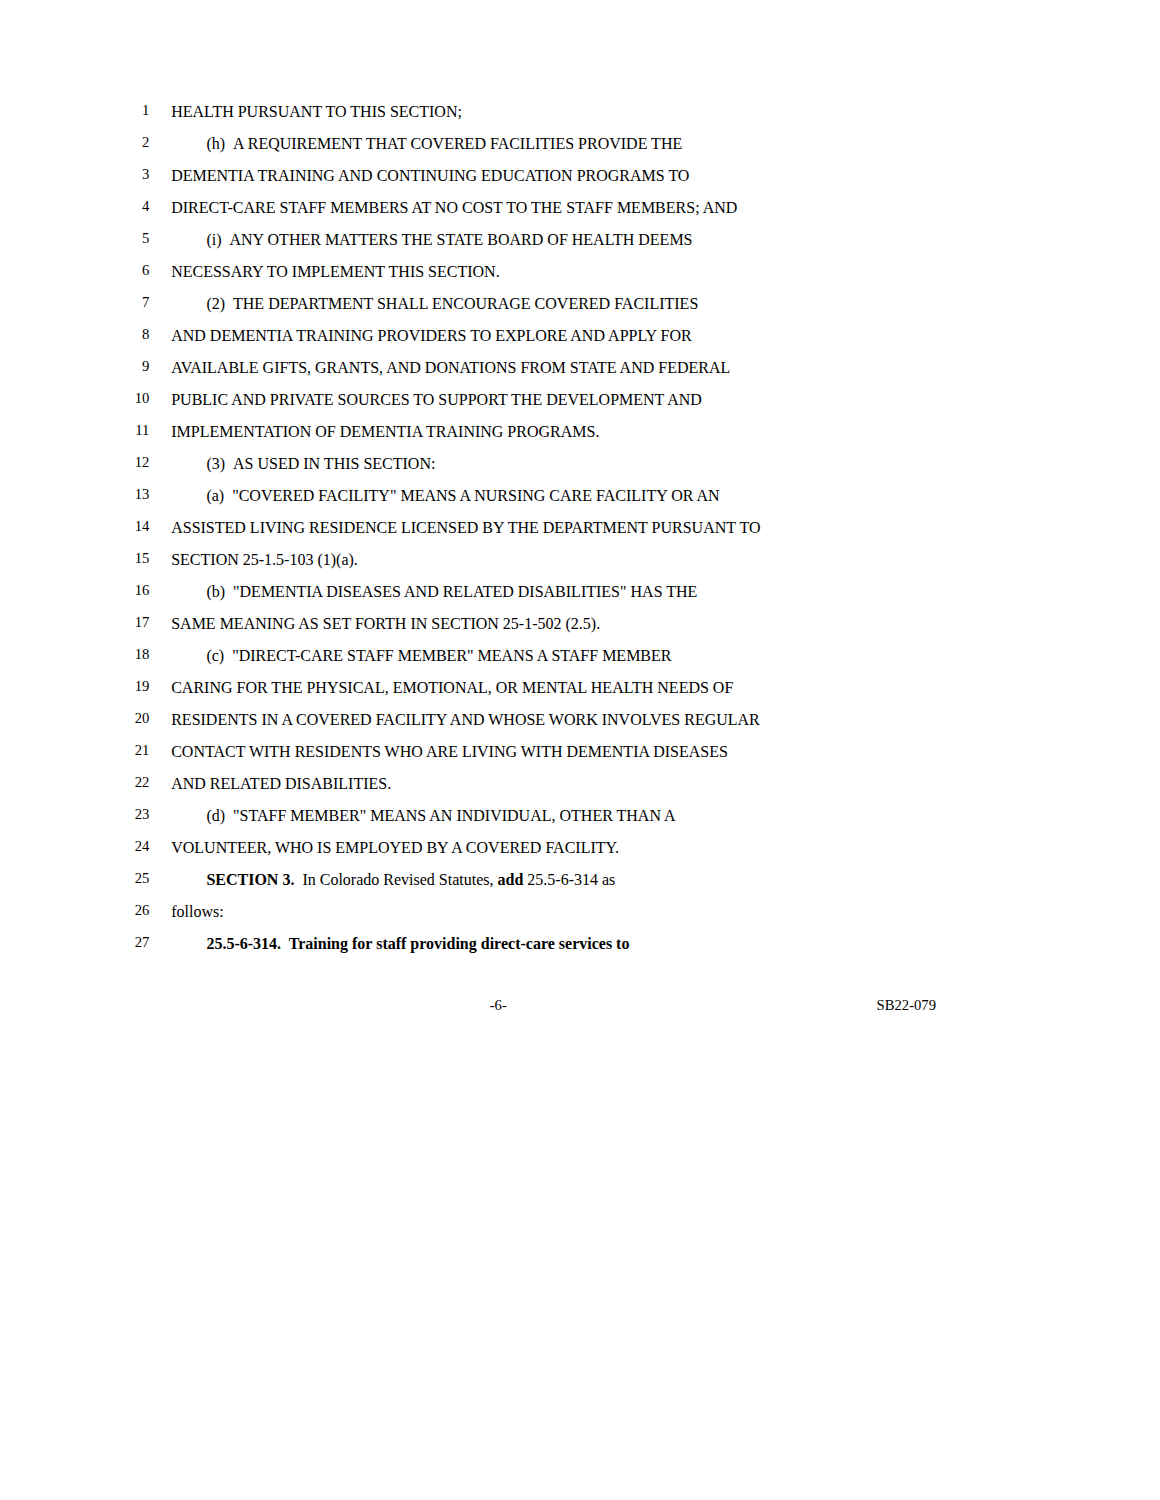HEALTH PURSUANT TO THIS SECTION;
(h) A REQUIREMENT THAT COVERED FACILITIES PROVIDE THE
DEMENTIA TRAINING AND CONTINUING EDUCATION PROGRAMS TO
DIRECT-CARE STAFF MEMBERS AT NO COST TO THE STAFF MEMBERS; AND
(i) ANY OTHER MATTERS THE STATE BOARD OF HEALTH DEEMS
NECESSARY TO IMPLEMENT THIS SECTION.
(2) THE DEPARTMENT SHALL ENCOURAGE COVERED FACILITIES
AND DEMENTIA TRAINING PROVIDERS TO EXPLORE AND APPLY FOR
AVAILABLE GIFTS, GRANTS, AND DONATIONS FROM STATE AND FEDERAL
PUBLIC AND PRIVATE SOURCES TO SUPPORT THE DEVELOPMENT AND
IMPLEMENTATION OF DEMENTIA TRAINING PROGRAMS.
(3) AS USED IN THIS SECTION:
(a) "COVERED FACILITY" MEANS A NURSING CARE FACILITY OR AN
ASSISTED LIVING RESIDENCE LICENSED BY THE DEPARTMENT PURSUANT TO
SECTION 25-1.5-103 (1)(a).
(b) "DEMENTIA DISEASES AND RELATED DISABILITIES" HAS THE
SAME MEANING AS SET FORTH IN SECTION 25-1-502 (2.5).
(c) "DIRECT-CARE STAFF MEMBER" MEANS A STAFF MEMBER
CARING FOR THE PHYSICAL, EMOTIONAL, OR MENTAL HEALTH NEEDS OF
RESIDENTS IN A COVERED FACILITY AND WHOSE WORK INVOLVES REGULAR
CONTACT WITH RESIDENTS WHO ARE LIVING WITH DEMENTIA DISEASES
AND RELATED DISABILITIES.
(d) "STAFF MEMBER" MEANS AN INDIVIDUAL, OTHER THAN A
VOLUNTEER, WHO IS EMPLOYED BY A COVERED FACILITY.
SECTION 3. In Colorado Revised Statutes, add 25.5-6-314 as
follows:
25.5-6-314. Training for staff providing direct-care services to
-6- SB22-079